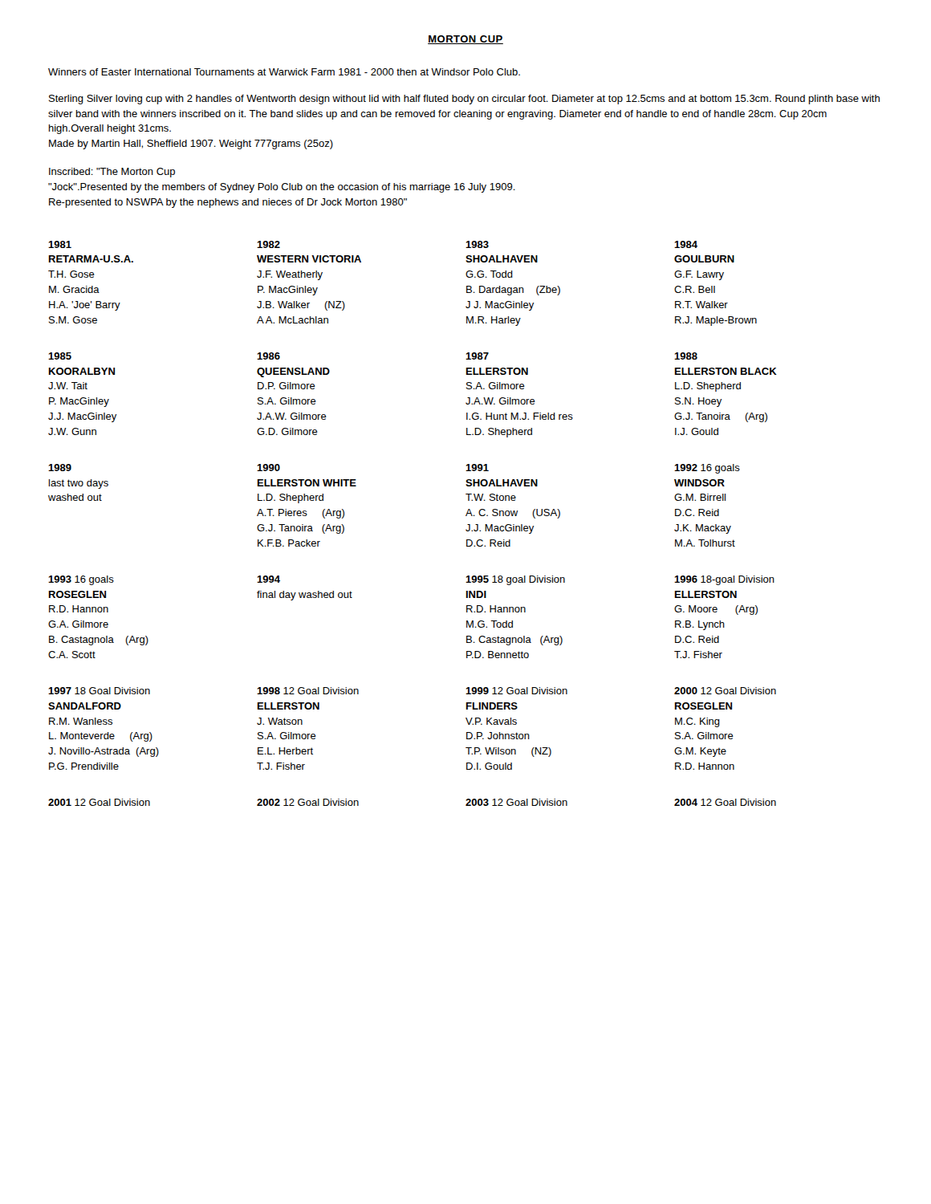MORTON CUP
Winners of Easter International Tournaments at Warwick Farm 1981 - 2000 then at Windsor Polo Club.
Sterling Silver loving cup with 2 handles of Wentworth design without lid with half fluted body on circular foot. Diameter at top 12.5cms and at bottom 15.3cm. Round plinth base with silver band with the winners inscribed on it. The band slides up and can be removed for cleaning or engraving. Diameter end of handle to end of handle 28cm. Cup 20cm high.Overall height 31cms.
Made by Martin Hall, Sheffield 1907. Weight 777grams (25oz)
Inscribed: "The Morton Cup
"Jock".Presented by the members of Sydney Polo Club on the occasion of his marriage 16 July 1909.
Re-presented to NSWPA by the nephews and nieces of Dr Jock Morton 1980"
| 1981 RETARMA-U.S.A. T.H. Gose M. Gracida H.A. 'Joe' Barry S.M. Gose | 1982 WESTERN VICTORIA J.F. Weatherly P. MacGinley J.B. Walker (NZ) A A. McLachlan | 1983 SHOALHAVEN G.G. Todd B. Dardagan (Zbe) J J. MacGinley M.R. Harley | 1984 GOULBURN G.F. Lawry C.R. Bell R.T. Walker R.J. Maple-Brown |
| 1985 KOORALBYN J.W. Tait P. MacGinley J.J. MacGinley J.W. Gunn | 1986 QUEENSLAND D.P. Gilmore S.A. Gilmore J.A.W. Gilmore G.D. Gilmore | 1987 ELLERSTON S.A. Gilmore J.A.W. Gilmore I.G. Hunt M.J. Field res L.D. Shepherd | 1988 ELLERSTON BLACK L.D. Shepherd S.N. Hoey G.J. Tanoira (Arg) I.J. Gould |
| 1989 last two days washed out | 1990 ELLERSTON WHITE L.D. Shepherd A.T. Pieres (Arg) G.J. Tanoira (Arg) K.F.B. Packer | 1991 SHOALHAVEN T.W. Stone A. C. Snow (USA) J.J. MacGinley D.C. Reid | 1992 16 goals WINDSOR G.M. Birrell D.C. Reid J.K. Mackay M.A. Tolhurst |
| 1993 16 goals ROSEGLEN R.D. Hannon G.A. Gilmore B. Castagnola (Arg) C.A. Scott | 1994 final day washed out | 1995 18 goal Division INDI R.D. Hannon M.G. Todd B. Castagnola (Arg) P.D. Bennetto | 1996 18-goal Division ELLERSTON G. Moore (Arg) R.B. Lynch D.C. Reid T.J. Fisher |
| 1997 18 Goal Division SANDALFORD R.M. Wanless L. Monteverde (Arg) J. Novillo-Astrada (Arg) P.G. Prendiville | 1998 12 Goal Division ELLERSTON J. Watson S.A. Gilmore E.L. Herbert T.J. Fisher | 1999 12 Goal Division FLINDERS V.P. Kavals D.P. Johnston T.P. Wilson (NZ) D.I. Gould | 2000 12 Goal Division ROSEGLEN M.C. King S.A. Gilmore G.M. Keyte R.D. Hannon |
| 2001 12 Goal Division | 2002 12 Goal Division | 2003 12 Goal Division | 2004 12 Goal Division |